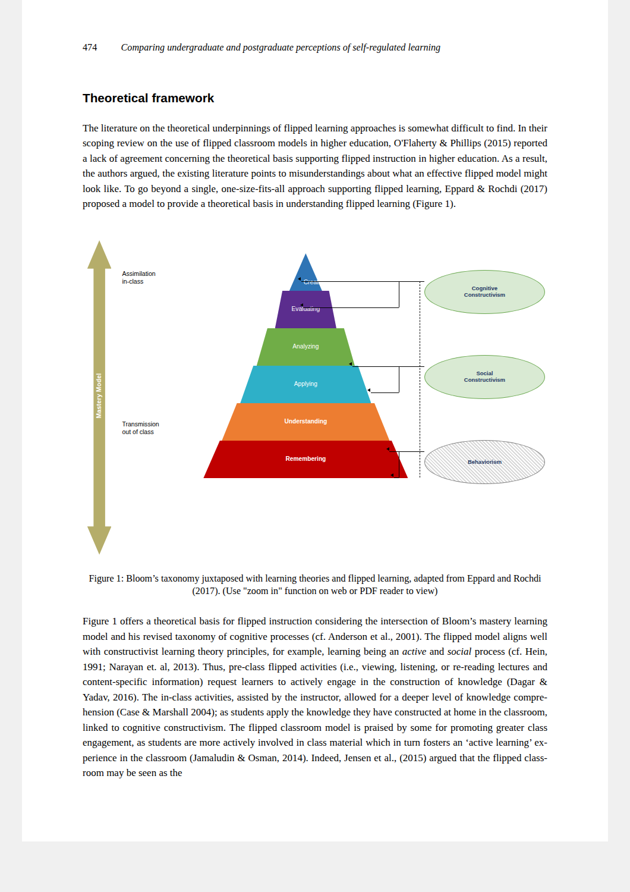474
Comparing undergraduate and postgraduate perceptions of self-regulated learning
Theoretical framework
The literature on the theoretical underpinnings of flipped learning approaches is somewhat difficult to find. In their scoping review on the use of flipped classroom models in higher education, O'Flaherty & Phillips (2015) reported a lack of agreement concerning the theoretical basis supporting flipped instruction in higher education. As a result, the authors argued, the existing literature points to misunderstandings about what an effective flipped model might look like. To go beyond a single, one-size-fits-all approach supporting flipped learning, Eppard & Rochdi (2017) proposed a model to provide a theoretical basis in understanding flipped learning (Figure 1).
Mastery Model
Assimilation
in-class
Transmission
out of class
Creating
Evaluating
Analyzing
Applying
Understanding
Remembering
Creating
Cognitive
Constructivism
Social
Constructivism
Behaviorism
Figure 1: Bloom’s taxonomy juxtaposed with learning theories and flipped learning, adapted from Eppard and Rochdi (2017). (Use "zoom in" function on web or PDF reader to view)
Figure 1 offers a theoretical basis for flipped instruction considering the intersection of Bloom’s mastery learning model and his revised taxonomy of cognitive processes (cf. Anderson et al., 2001). The flipped model aligns well with constructivist learning theory principles, for example, learning being an active and social process (cf. Hein, 1991; Narayan et. al, 2013). Thus, pre-class flipped activities (i.e., viewing, listening, or re-reading lectures and content-specific information) request learners to actively engage in the construction of knowledge (Dagar & Yadav, 2016). The in-class activities, assisted by the instructor, allowed for a deeper level of knowledge comprehension (Case & Marshall 2004); as students apply the knowledge they have constructed at home in the classroom, linked to cognitive constructivism. The flipped classroom model is praised by some for promoting greater class engagement, as students are more actively involved in class material which in turn fosters an ‘active learning’ experience in the classroom (Jamaludin & Osman, 2014). Indeed, Jensen et al., (2015) argued that the flipped classroom may be seen as the